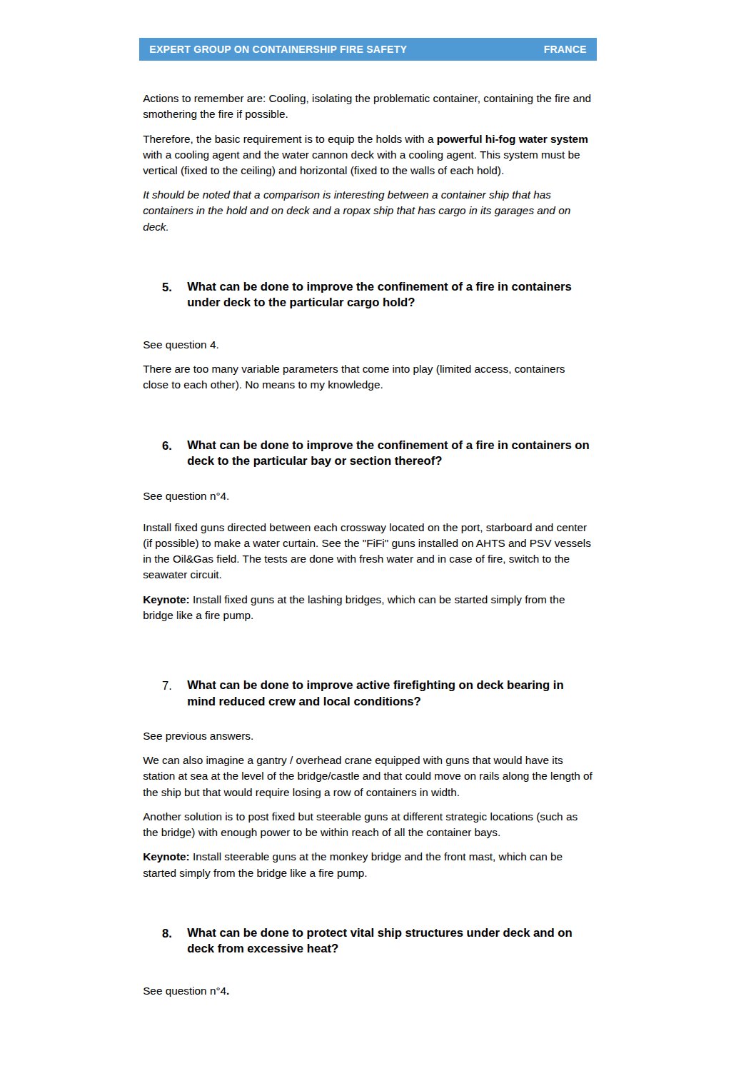Expert group on containership fire safety France
Actions to remember are: Cooling, isolating the problematic container, containing the fire and smothering the fire if possible.
Therefore, the basic requirement is to equip the holds with a powerful hi-fog water system with a cooling agent and the water cannon deck with a cooling agent. This system must be vertical (fixed to the ceiling) and horizontal (fixed to the walls of each hold).
It should be noted that a comparison is interesting between a container ship that has containers in the hold and on deck and a ropax ship that has cargo in its garages and on deck.
5. What can be done to improve the confinement of a fire in containers under deck to the particular cargo hold?
See question 4.
There are too many variable parameters that come into play (limited access, containers close to each other). No means to my knowledge.
6. What can be done to improve the confinement of a fire in containers on deck to the particular bay or section thereof?
See question n°4.
Install fixed guns directed between each crossway located on the port, starboard and center (if possible) to make a water curtain. See the "FiFi" guns installed on AHTS and PSV vessels in the Oil&Gas field. The tests are done with fresh water and in case of fire, switch to the seawater circuit.
Keynote: Install fixed guns at the lashing bridges, which can be started simply from the bridge like a fire pump.
7. What can be done to improve active firefighting on deck bearing in mind reduced crew and local conditions?
See previous answers.
We can also imagine a gantry / overhead crane equipped with guns that would have its station at sea at the level of the bridge/castle and that could move on rails along the length of the ship but that would require losing a row of containers in width.
Another solution is to post fixed but steerable guns at different strategic locations (such as the bridge) with enough power to be within reach of all the container bays.
Keynote: Install steerable guns at the monkey bridge and the front mast, which can be started simply from the bridge like a fire pump.
8. What can be done to protect vital ship structures under deck and on deck from excessive heat?
See question n°4.